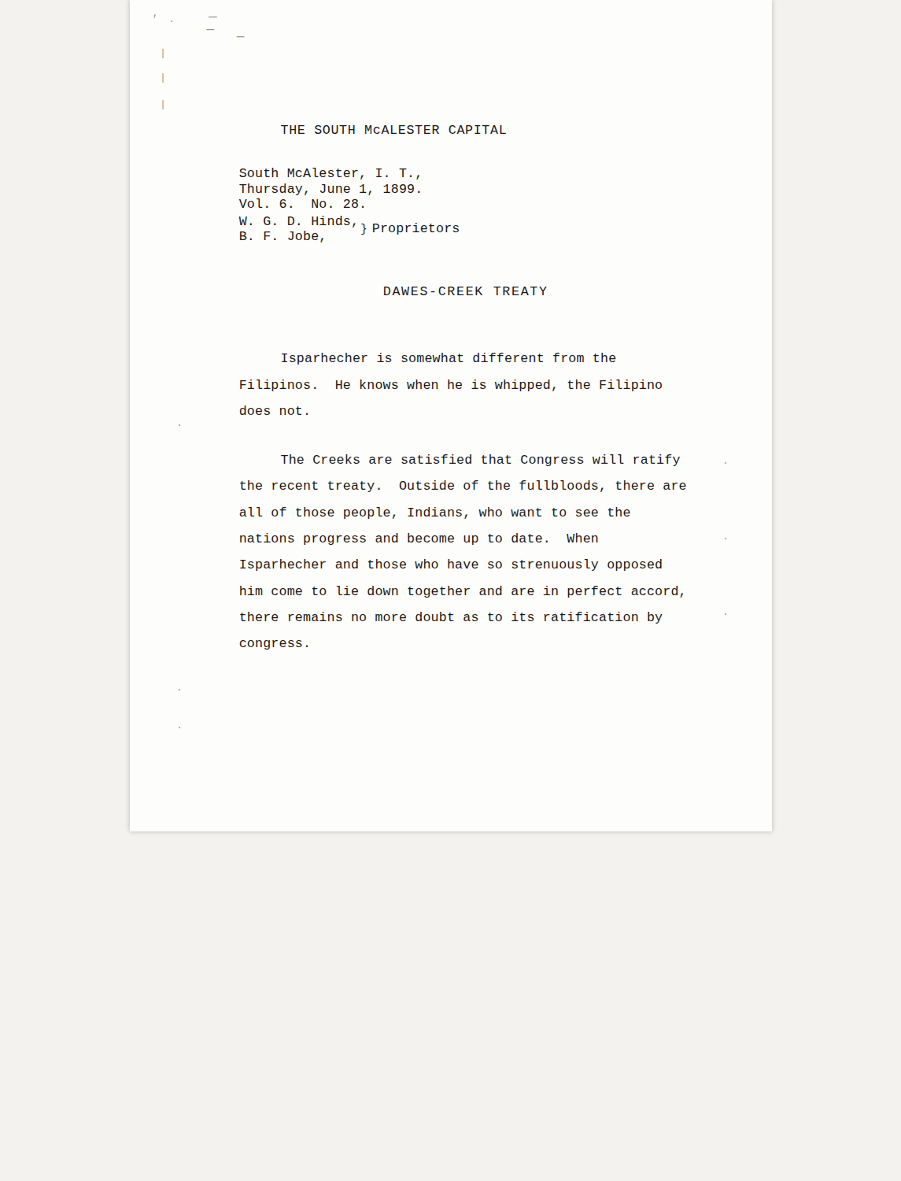’ · — — — | | | · · · · · ·
THE SOUTH McALESTER CAPITAL
South McAlester, I. T.,
Thursday, June 1, 1899.
Vol. 6. No. 28.
W. G. D. Hinds,
B. F. Jobe, } Proprietors
DAWES-CREEK TREATY
Isparhecher is somewhat different from the Filipinos. He knows when he is whipped, the Filipino does not.
The Creeks are satisfied that Congress will ratify the recent treaty. Outside of the fullbloods, there are all of those people, Indians, who want to see the nations progress and become up to date. When Isparhecher and those who have so strenuously opposed him come to lie down together and are in perfect accord, there remains no more doubt as to its ratification by congress.